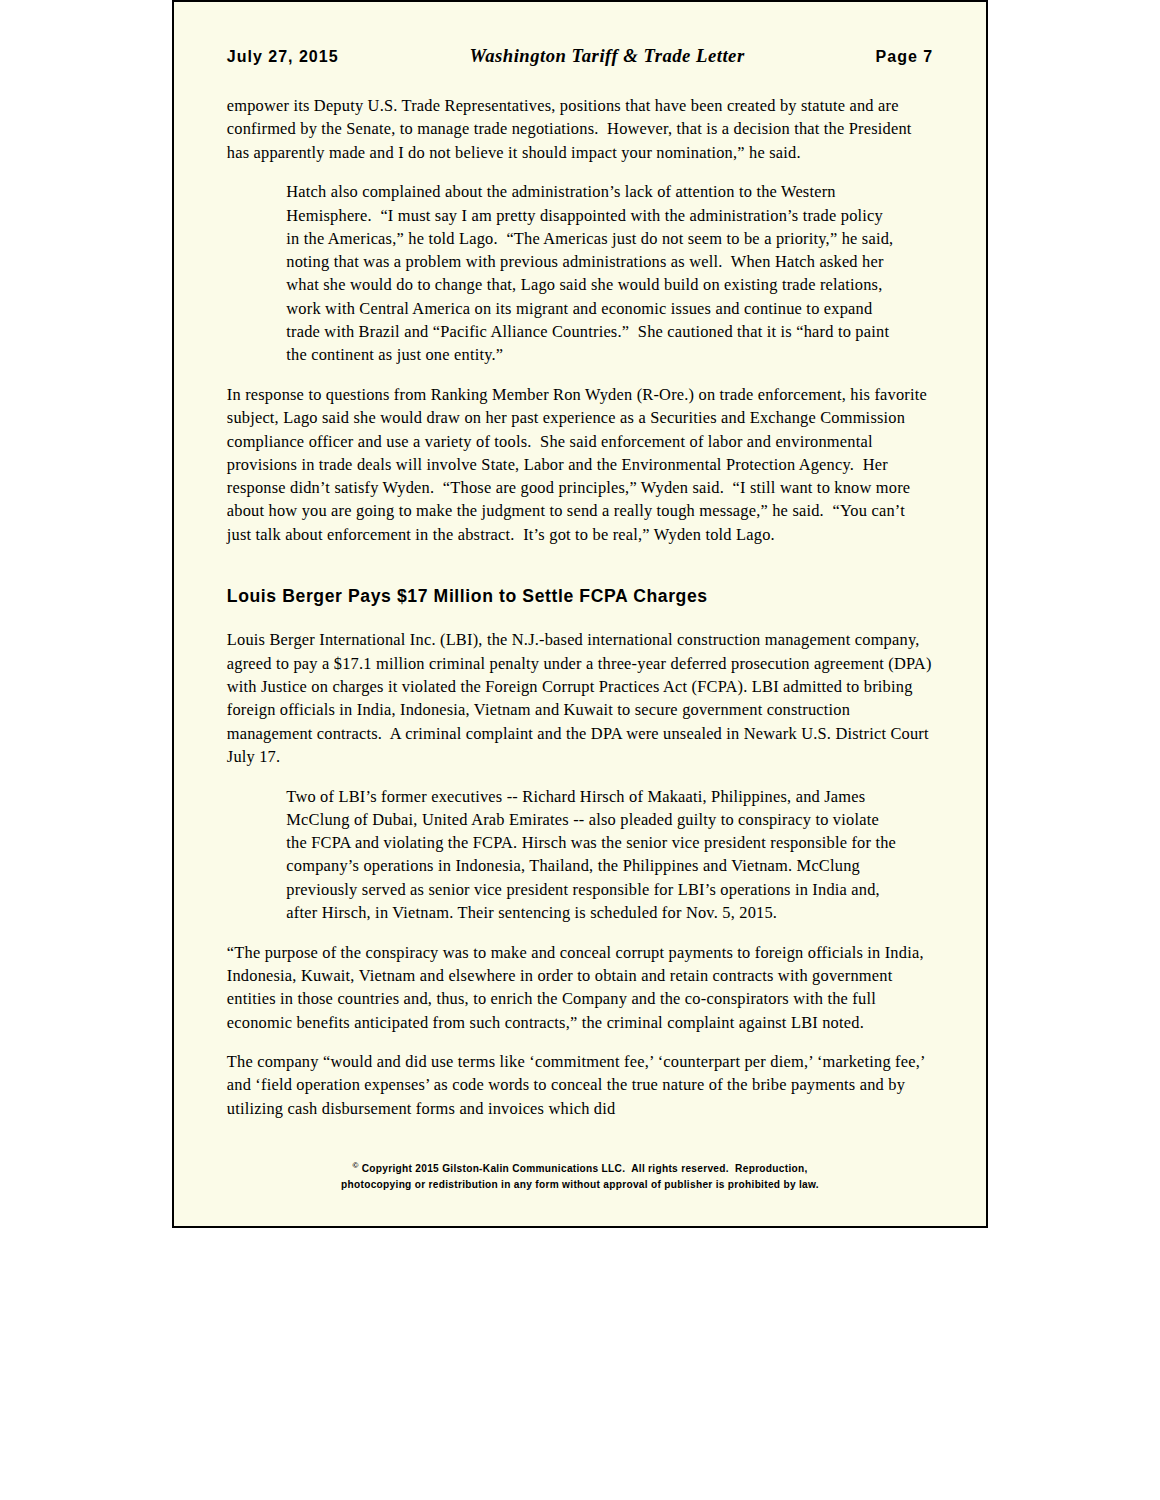July 27, 2015
Washington Tariff & Trade Letter
Page 7
empower its Deputy U.S. Trade Representatives, positions that have been created by statute and are confirmed by the Senate, to manage trade negotiations. However, that is a decision that the President has apparently made and I do not believe it should impact your nomination,” he said.
Hatch also complained about the administration’s lack of attention to the Western Hemisphere. “I must say I am pretty disappointed with the administration’s trade policy in the Americas,” he told Lago. “The Americas just do not seem to be a priority,” he said, noting that was a problem with previous administrations as well. When Hatch asked her what she would do to change that, Lago said she would build on existing trade relations, work with Central America on its migrant and economic issues and continue to expand trade with Brazil and “Pacific Alliance Countries.” She cautioned that it is “hard to paint the continent as just one entity.”
In response to questions from Ranking Member Ron Wyden (R-Ore.) on trade enforcement, his favorite subject, Lago said she would draw on her past experience as a Securities and Exchange Commission compliance officer and use a variety of tools. She said enforcement of labor and environmental provisions in trade deals will involve State, Labor and the Environmental Protection Agency. Her response didn’t satisfy Wyden. “Those are good principles,” Wyden said. “I still want to know more about how you are going to make the judgment to send a really tough message,” he said. “You can’t just talk about enforcement in the abstract. It’s got to be real,” Wyden told Lago.
Louis Berger Pays $17 Million to Settle FCPA Charges
Louis Berger International Inc. (LBI), the N.J.-based international construction management company, agreed to pay a $17.1 million criminal penalty under a three-year deferred prosecution agreement (DPA) with Justice on charges it violated the Foreign Corrupt Practices Act (FCPA). LBI admitted to bribing foreign officials in India, Indonesia, Vietnam and Kuwait to secure government construction management contracts. A criminal complaint and the DPA were unsealed in Newark U.S. District Court July 17.
Two of LBI’s former executives -- Richard Hirsch of Makaati, Philippines, and James McClung of Dubai, United Arab Emirates -- also pleaded guilty to conspiracy to violate the FCPA and violating the FCPA. Hirsch was the senior vice president responsible for the company’s operations in Indonesia, Thailand, the Philippines and Vietnam. McClung previously served as senior vice president responsible for LBI’s operations in India and, after Hirsch, in Vietnam. Their sentencing is scheduled for Nov. 5, 2015.
“The purpose of the conspiracy was to make and conceal corrupt payments to foreign officials in India, Indonesia, Kuwait, Vietnam and elsewhere in order to obtain and retain contracts with government entities in those countries and, thus, to enrich the Company and the co-conspirators with the full economic benefits anticipated from such contracts,” the criminal complaint against LBI noted.
The company “would and did use terms like ‘commitment fee,’ ‘counterpart per diem,’ ‘marketing fee,’ and ‘field operation expenses’ as code words to conceal the true nature of the bribe payments and by utilizing cash disbursement forms and invoices which did
© Copyright 2015 Gilston-Kalin Communications LLC. All rights reserved. Reproduction,
photocopying or redistribution in any form without approval of publisher is prohibited by law.